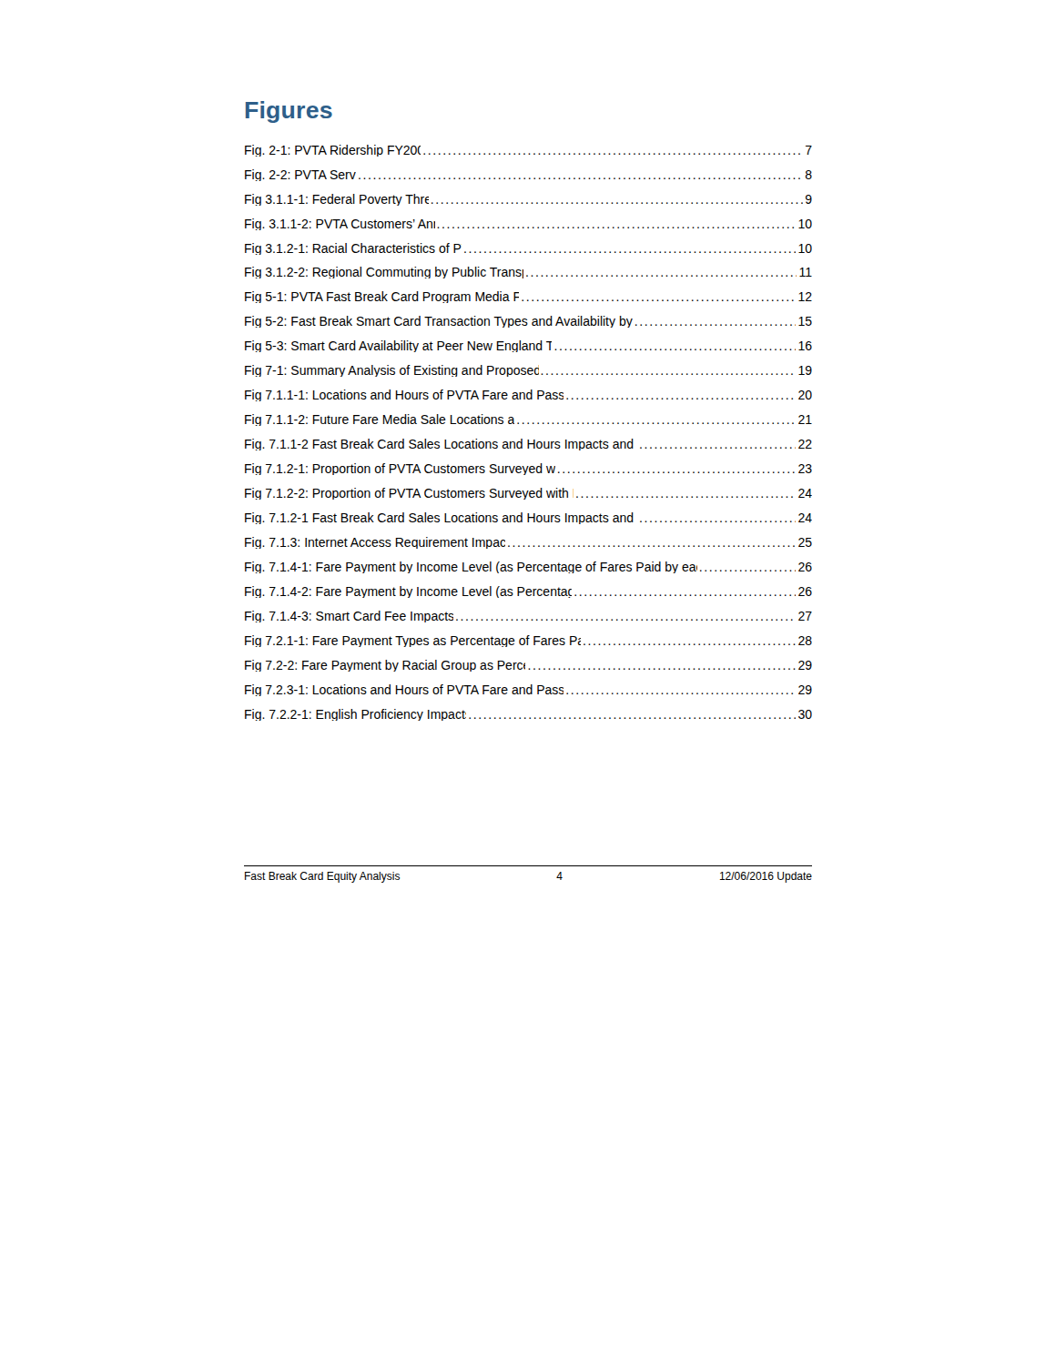Figures
Fig. 2-1: PVTA Ridership FY2006 to FY2016 ........................................................................................................... 7
Fig. 2-2: PVTA Service Area ............................................................................................................................. 8
Fig 3.1.1-1: Federal Poverty Thresholds 2015 ....................................................................................................... 9
Fig. 3.1.1-2: PVTA Customers’ Annual Income ................................................................................................. 10
Fig 3.1.2-1: Racial Characteristics of PVTA Customers ............................................................................................. 10
Fig 3.1.2-2: Regional Commuting by Public Transportation by Race ......................................................................... 11
Fig 5-1: PVTA Fast Break Card Program Media Features Summary ........................................................................... 12
Fig 5-2: Fast Break Smart Card Transaction Types and Availability by Purchase Location ......................................... 15
Fig 5-3: Smart Card Availability at Peer New England Transit Authorities ............................................................... 16
Fig 7-1: Summary Analysis of Existing and Proposed PVTA Fare Media ..................................................................... 19
Fig 7.1.1-1: Locations and Hours of PVTA Fare and Pass Sales and Income ............................................................. 20
Fig 7.1.1-2: Future Fare Media Sale Locations and Income Status ............................................................................ 21
Fig. 7.1.1-2 Fast Break Card Sales Locations and Hours Impacts and Mitigation Measures ........................................ 22
Fig 7.1.2-1: Proportion of PVTA Customers Surveyed with Bank Accounts ............................................................... 23
Fig 7.1.2-2: Proportion of PVTA Customers Surveyed with Major Credit Card ......................................................... 24
Fig. 7.1.2-1 Fast Break Card Sales Locations and Hours Impacts and Mitigation Measures ........................................ 24
Fig. 7.1.3: Internet Access Requirement Impacts and Mitigation .............................................................................. 25
Fig. 7.1.4-1: Fare Payment by Income Level (as Percentage of Fares Paid by each Income Category) ........................ 26
Fig. 7.1.4-2: Fare Payment by Income Level (as Percentage of All Fares Paid) ........................................................... 26
Fig. 7.1.4-3: Smart Card Fee Impacts and Mitigation ............................................................................................... 27
Fig 7.2.1-1: Fare Payment Types as Percentage of Fares Paid by Racial Group ........................................................ 28
Fig 7.2-2: Fare Payment by Racial Group as Percentage of All Fares ......................................................................... 29
Fig 7.2.3-1: Locations and Hours of PVTA Fare and Pass Sales and Income ............................................................. 29
Fig. 7.2.2-1: English Proficiency Impacts and Mitigation ........................................................................................... 30
Fast Break Card Equity Analysis 4 12/06/2016 Update